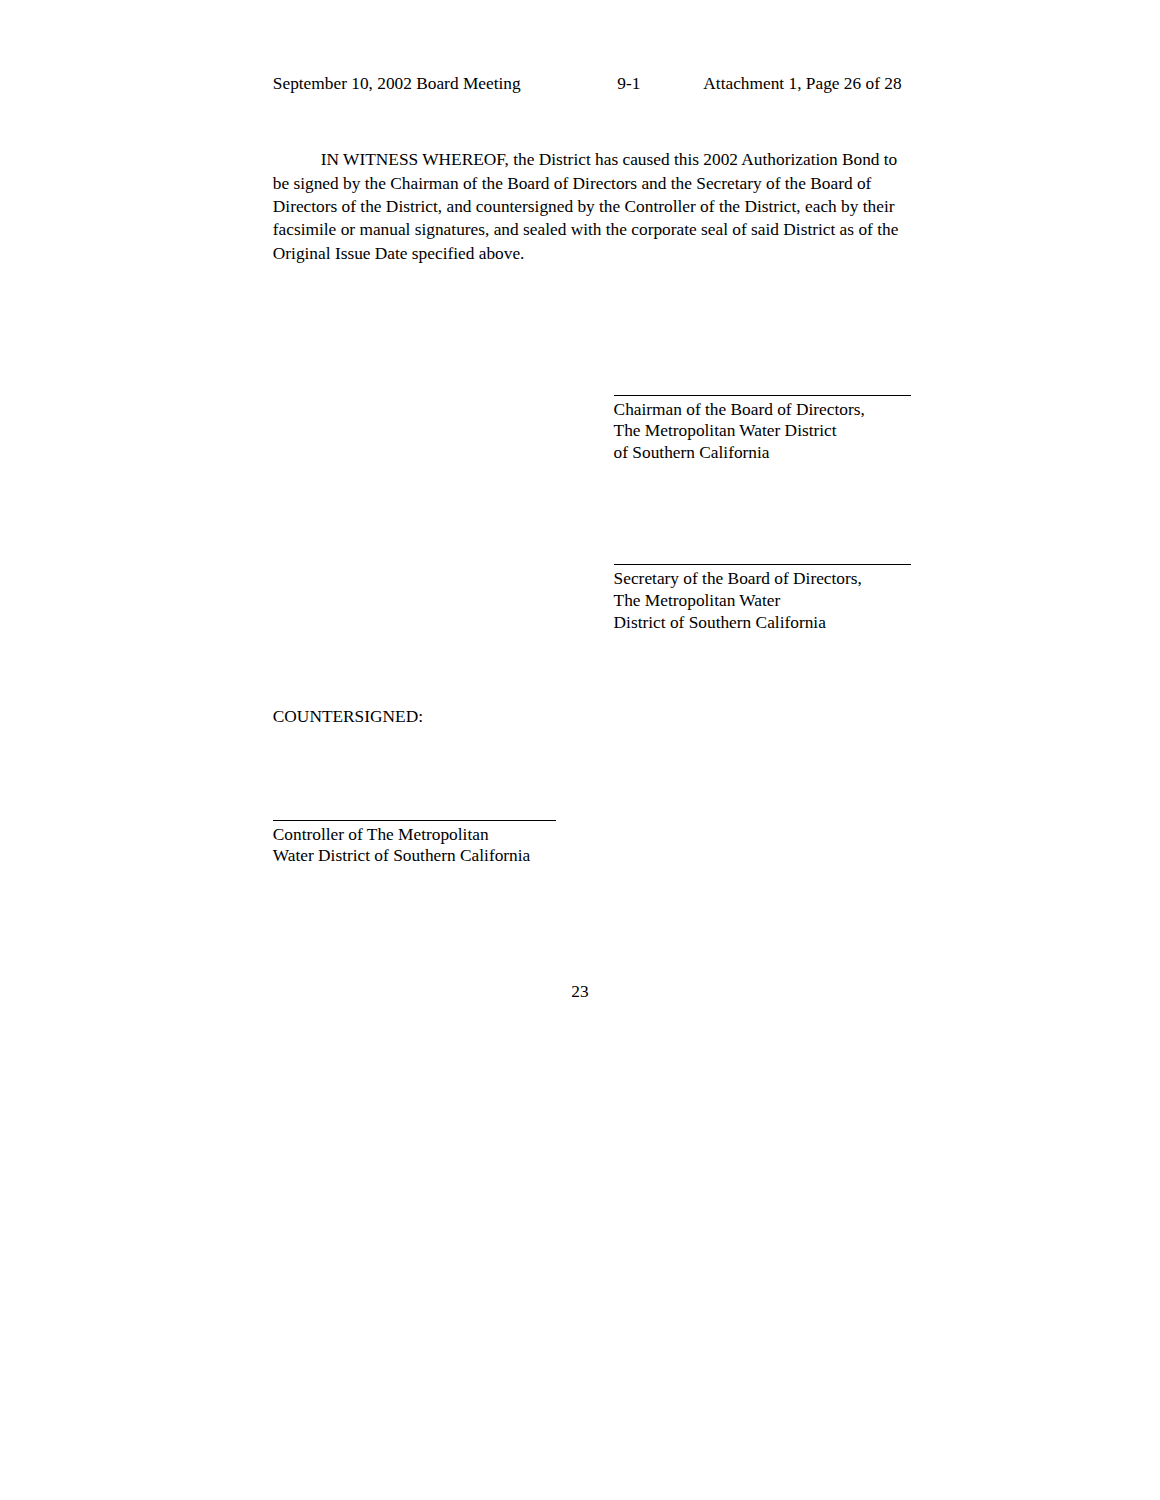September 10, 2002 Board Meeting
9-1
Attachment 1, Page 26 of 28
IN WITNESS WHEREOF, the District has caused this 2002 Authorization Bond to be signed by the Chairman of the Board of Directors and the Secretary of the Board of Directors of the District, and countersigned by the Controller of the District, each by their facsimile or manual signatures, and sealed with the corporate seal of said District as of the Original Issue Date specified above.
Chairman of the Board of Directors,
The Metropolitan Water District
of Southern California
Secretary of the Board of Directors,
The Metropolitan Water
District of Southern California
COUNTERSIGNED:
Controller of The Metropolitan
Water District of Southern California
23